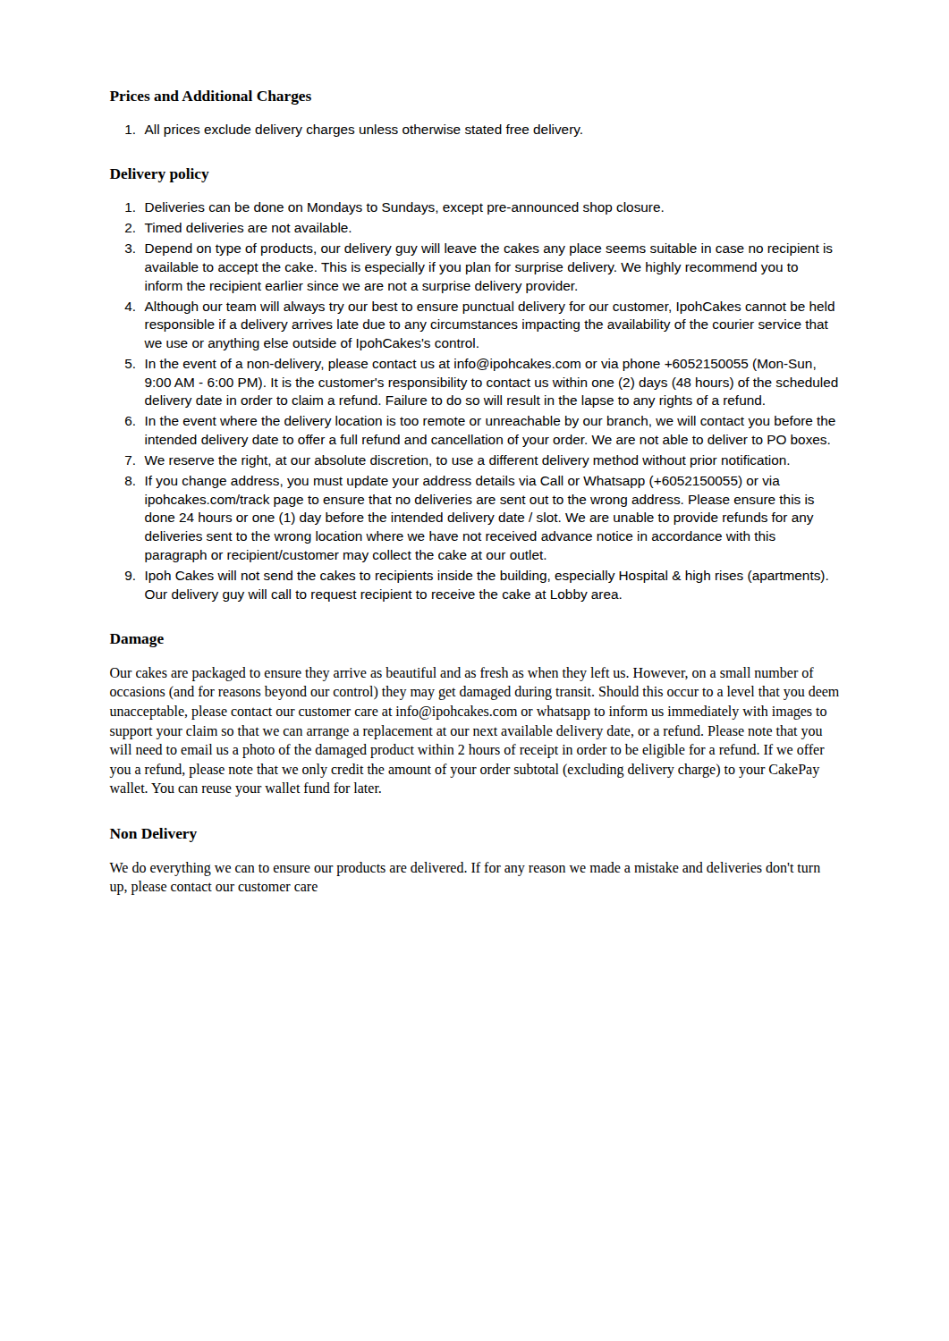Prices and Additional Charges
All prices exclude delivery charges unless otherwise stated free delivery.
Delivery policy
Deliveries can be done on Mondays to Sundays, except pre-announced shop closure.
Timed deliveries are not available.
Depend on type of products, our delivery guy will leave the cakes any place seems suitable in case no recipient is available to accept the cake. This is especially if you plan for surprise delivery. We highly recommend you to inform the recipient earlier since we are not a surprise delivery provider.
Although our team will always try our best to ensure punctual delivery for our customer, IpohCakes cannot be held responsible if a delivery arrives late due to any circumstances impacting the availability of the courier service that we use or anything else outside of IpohCakes's control.
In the event of a non-delivery, please contact us at info@ipohcakes.com or via phone +6052150055 (Mon-Sun, 9:00 AM - 6:00 PM). It is the customer's responsibility to contact us within one (2) days (48 hours) of the scheduled delivery date in order to claim a refund. Failure to do so will result in the lapse to any rights of a refund.
In the event where the delivery location is too remote or unreachable by our branch, we will contact you before the intended delivery date to offer a full refund and cancellation of your order. We are not able to deliver to PO boxes.
We reserve the right, at our absolute discretion, to use a different delivery method without prior notification.
If you change address, you must update your address details via Call or Whatsapp (+6052150055) or via ipohcakes.com/track page to ensure that no deliveries are sent out to the wrong address. Please ensure this is done 24 hours or one (1) day before the intended delivery date / slot. We are unable to provide refunds for any deliveries sent to the wrong location where we have not received advance notice in accordance with this paragraph or recipient/customer may collect the cake at our outlet.
Ipoh Cakes will not send the cakes to recipients inside the building, especially Hospital & high rises (apartments). Our delivery guy will call to request recipient to receive the cake at Lobby area.
Damage
Our cakes are packaged to ensure they arrive as beautiful and as fresh as when they left us. However, on a small number of occasions (and for reasons beyond our control) they may get damaged during transit. Should this occur to a level that you deem unacceptable, please contact our customer care at info@ipohcakes.com or whatsapp to inform us immediately with images to support your claim so that we can arrange a replacement at our next available delivery date, or a refund. Please note that you will need to email us a photo of the damaged product within 2 hours of receipt in order to be eligible for a refund. If we offer you a refund, please note that we only credit the amount of your order subtotal (excluding delivery charge) to your CakePay wallet. You can reuse your wallet fund for later.
Non Delivery
We do everything we can to ensure our products are delivered. If for any reason we made a mistake and deliveries don't turn up, please contact our customer care